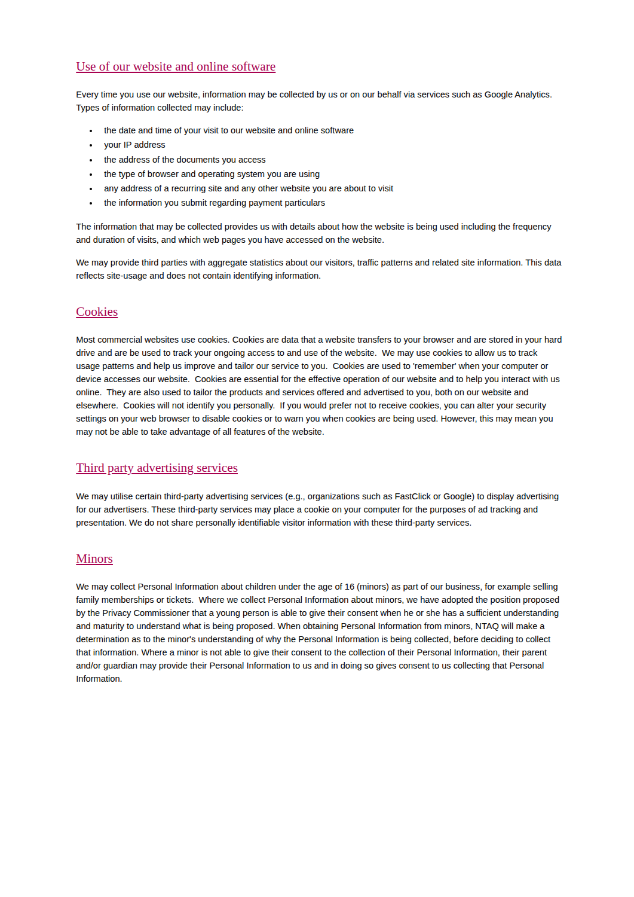Use of our website and online software
Every time you use our website, information may be collected by us or on our behalf via services such as Google Analytics. Types of information collected may include:
the date and time of your visit to our website and online software
your IP address
the address of the documents you access
the type of browser and operating system you are using
any address of a recurring site and any other website you are about to visit
the information you submit regarding payment particulars
The information that may be collected provides us with details about how the website is being used including the frequency and duration of visits, and which web pages you have accessed on the website.
We may provide third parties with aggregate statistics about our visitors, traffic patterns and related site information. This data reflects site-usage and does not contain identifying information.
Cookies
Most commercial websites use cookies. Cookies are data that a website transfers to your browser and are stored in your hard drive and are be used to track your ongoing access to and use of the website. We may use cookies to allow us to track usage patterns and help us improve and tailor our service to you. Cookies are used to 'remember' when your computer or device accesses our website. Cookies are essential for the effective operation of our website and to help you interact with us online. They are also used to tailor the products and services offered and advertised to you, both on our website and elsewhere. Cookies will not identify you personally. If you would prefer not to receive cookies, you can alter your security settings on your web browser to disable cookies or to warn you when cookies are being used. However, this may mean you may not be able to take advantage of all features of the website.
Third party advertising services
We may utilise certain third-party advertising services (e.g., organizations such as FastClick or Google) to display advertising for our advertisers. These third-party services may place a cookie on your computer for the purposes of ad tracking and presentation. We do not share personally identifiable visitor information with these third-party services.
Minors
We may collect Personal Information about children under the age of 16 (minors) as part of our business, for example selling family memberships or tickets. Where we collect Personal Information about minors, we have adopted the position proposed by the Privacy Commissioner that a young person is able to give their consent when he or she has a sufficient understanding and maturity to understand what is being proposed. When obtaining Personal Information from minors, NTAQ will make a determination as to the minor's understanding of why the Personal Information is being collected, before deciding to collect that information. Where a minor is not able to give their consent to the collection of their Personal Information, their parent and/or guardian may provide their Personal Information to us and in doing so gives consent to us collecting that Personal Information.